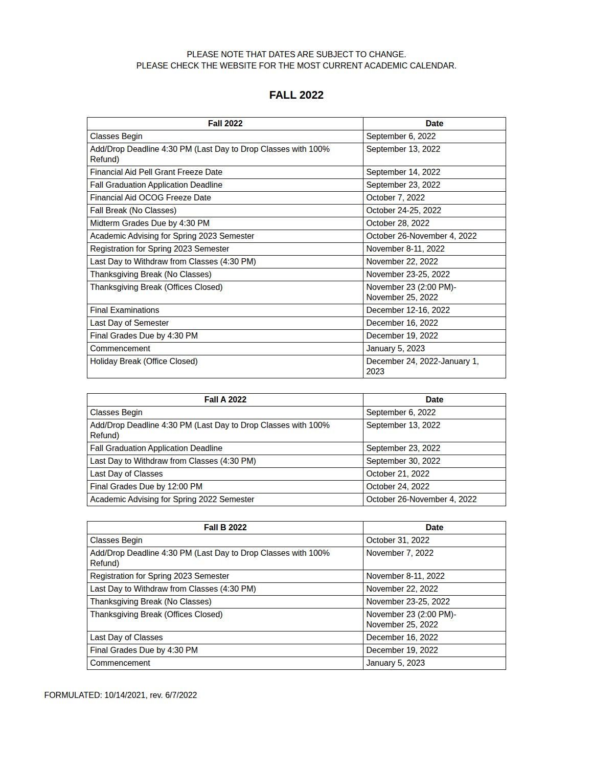PLEASE NOTE THAT DATES ARE SUBJECT TO CHANGE.
PLEASE CHECK THE WEBSITE FOR THE MOST CURRENT ACADEMIC CALENDAR.
FALL 2022
| Fall 2022 | Date |
| --- | --- |
| Classes Begin | September 6, 2022 |
| Add/Drop Deadline 4:30 PM (Last Day to Drop Classes with 100% Refund) | September 13, 2022 |
| Financial Aid Pell Grant Freeze Date | September 14, 2022 |
| Fall Graduation Application Deadline | September 23, 2022 |
| Financial Aid OCOG Freeze Date | October 7, 2022 |
| Fall Break (No Classes) | October 24-25, 2022 |
| Midterm Grades Due by 4:30 PM | October 28, 2022 |
| Academic Advising for Spring 2023 Semester | October 26-November 4, 2022 |
| Registration for Spring 2023 Semester | November 8-11, 2022 |
| Last Day to Withdraw from Classes (4:30 PM) | November 22, 2022 |
| Thanksgiving Break (No Classes) | November 23-25, 2022 |
| Thanksgiving Break (Offices Closed) | November 23 (2:00 PM)- November 25, 2022 |
| Final Examinations | December 12-16, 2022 |
| Last Day of Semester | December 16, 2022 |
| Final Grades Due by 4:30 PM | December 19, 2022 |
| Commencement | January 5, 2023 |
| Holiday Break (Office Closed) | December 24, 2022-January 1, 2023 |
| Fall A 2022 | Date |
| --- | --- |
| Classes Begin | September 6, 2022 |
| Add/Drop Deadline 4:30 PM (Last Day to Drop Classes with 100% Refund) | September 13, 2022 |
| Fall Graduation Application Deadline | September 23, 2022 |
| Last Day to Withdraw from Classes (4:30 PM) | September 30, 2022 |
| Last Day of Classes | October 21, 2022 |
| Final Grades Due by 12:00 PM | October 24, 2022 |
| Academic Advising for Spring 2022 Semester | October 26-November 4, 2022 |
| Fall B 2022 | Date |
| --- | --- |
| Classes Begin | October 31, 2022 |
| Add/Drop Deadline 4:30 PM (Last Day to Drop Classes with 100% Refund) | November 7, 2022 |
| Registration for Spring 2023 Semester | November 8-11, 2022 |
| Last Day to Withdraw from Classes (4:30 PM) | November 22, 2022 |
| Thanksgiving Break (No Classes) | November 23-25, 2022 |
| Thanksgiving Break (Offices Closed) | November 23 (2:00 PM)- November 25, 2022 |
| Last Day of Classes | December 16, 2022 |
| Final Grades Due by 4:30 PM | December 19, 2022 |
| Commencement | January 5, 2023 |
FORMULATED: 10/14/2021, rev. 6/7/2022